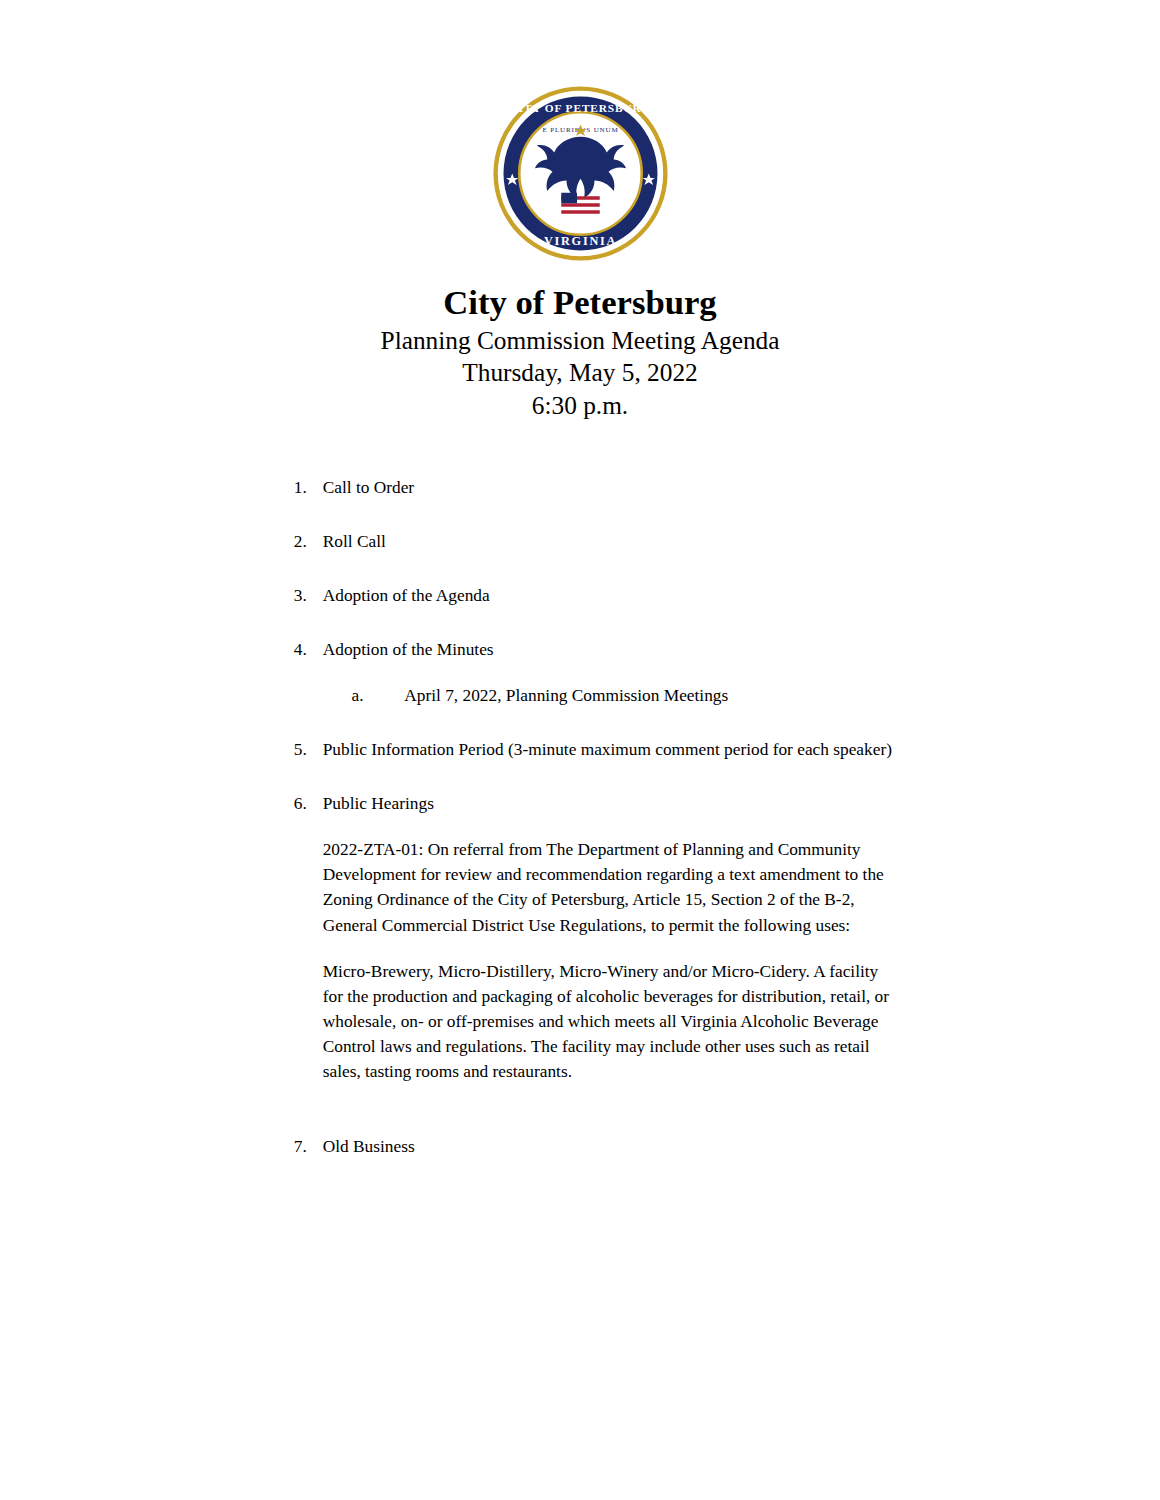CITY OF PETERSBURG VIRGINIA E PLURIBUS UNUM
City of Petersburg
Planning Commission Meeting Agenda
Thursday, May 5, 2022
6:30 p.m.
Call to Order
Roll Call
Adoption of the Agenda
Adoption of the Minutes
a. April 7, 2022, Planning Commission Meetings
Public Information Period (3-minute maximum comment period for each speaker)
Public Hearings
2022-ZTA-01: On referral from The Department of Planning and Community Development for review and recommendation regarding a text amendment to the Zoning Ordinance of the City of Petersburg, Article 15, Section 2 of the B-2, General Commercial District Use Regulations, to permit the following uses:
Micro-Brewery, Micro-Distillery, Micro-Winery and/or Micro-Cidery. A facility for the production and packaging of alcoholic beverages for distribution, retail, or wholesale, on- or off-premises and which meets all Virginia Alcoholic Beverage Control laws and regulations. The facility may include other uses such as retail sales, tasting rooms and restaurants.
Old Business